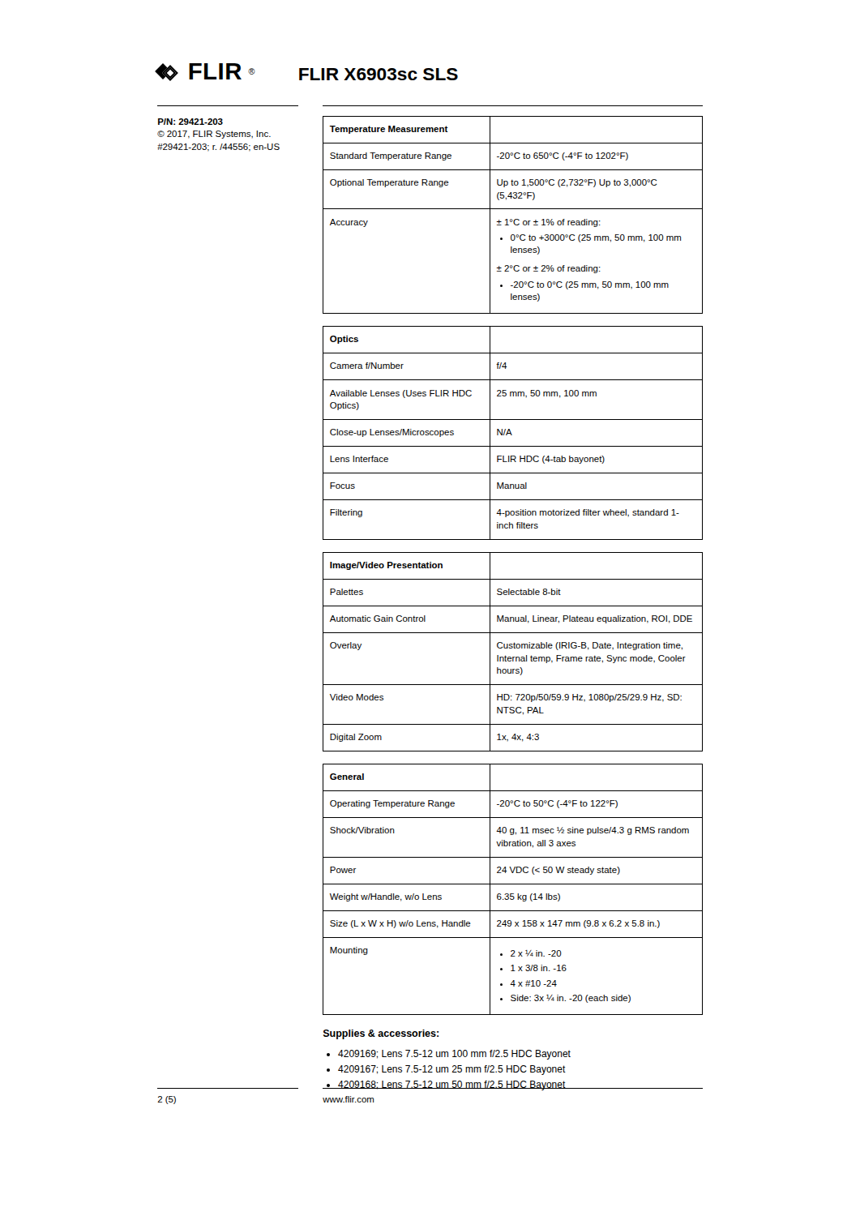FLIR®
FLIR X6903sc SLS
P/N: 29421-203
© 2017, FLIR Systems, Inc.
#29421-203; r. /44556; en-US
| Temperature Measurement | |
| --- | --- |
| Standard Temperature Range | -20°C to 650°C (-4°F to 1202°F) |
| Optional Temperature Range | Up to 1,500°C (2,732°F) Up to 3,000°C (5,432°F) |
| Accuracy | ± 1°C or ± 1% of reading: 0°C to +3000°C (25 mm, 50 mm, 100 mm lenses) ± 2°C or ± 2% of reading: -20°C to 0°C (25 mm, 50 mm, 100 mm lenses) |
| Optics | |
| --- | --- |
| Camera f/Number | f/4 |
| Available Lenses (Uses FLIR HDC Optics) | 25 mm, 50 mm, 100 mm |
| Close-up Lenses/Microscopes | N/A |
| Lens Interface | FLIR HDC (4-tab bayonet) |
| Focus | Manual |
| Filtering | 4-position motorized filter wheel, standard 1-inch filters |
| Image/Video Presentation | |
| --- | --- |
| Palettes | Selectable 8-bit |
| Automatic Gain Control | Manual, Linear, Plateau equalization, ROI, DDE |
| Overlay | Customizable (IRIG-B, Date, Integration time, Internal temp, Frame rate, Sync mode, Cooler hours) |
| Video Modes | HD: 720p/50/59.9 Hz, 1080p/25/29.9 Hz, SD: NTSC, PAL |
| Digital Zoom | 1x, 4x, 4:3 |
| General | |
| --- | --- |
| Operating Temperature Range | -20°C to 50°C (-4°F to 122°F) |
| Shock/Vibration | 40 g, 11 msec ½ sine pulse/4.3 g RMS random vibration, all 3 axes |
| Power | 24 VDC (< 50 W steady state) |
| Weight w/Handle, w/o Lens | 6.35 kg (14 lbs) |
| Size (L x W x H) w/o Lens, Handle | 249 x 158 x 147 mm (9.8 x 6.2 x 5.8 in.) |
| Mounting | 2 x ¼ in. -20 1 x 3/8 in. -16 4 x #10 -24 Side: 3x ¼ in. -20 (each side) |
Supplies & accessories:
4209169; Lens 7.5-12 um 100 mm f/2.5 HDC Bayonet
4209167; Lens 7.5-12 um 25 mm f/2.5 HDC Bayonet
4209168; Lens 7.5-12 um 50 mm f/2.5 HDC Bayonet
2 (5)
www.flir.com